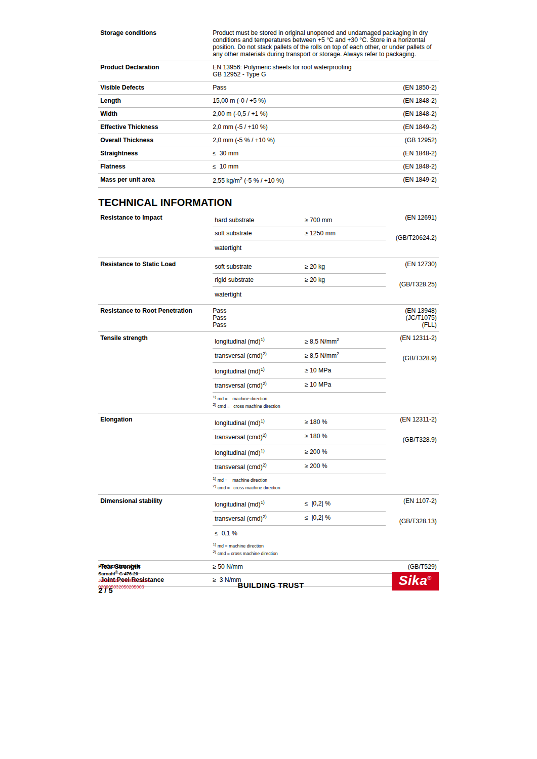| Storage conditions | Product must be stored in original unopened and undamaged packaging in dry conditions and temperatures between +5 °C and +30 °C. Store in a horizontal position. Do not stack pallets of the rolls on top of each other, or under pallets of any other materials during transport or storage. Always refer to packaging. |
| Product Declaration | EN 13956: Polymeric sheets for roof waterproofing GB 12952 - Type G |
| Visible Defects | Pass | (EN 1850-2) |
| Length | 15,00 m (-0 / +5 %) | (EN 1848-2) |
| Width | 2,00 m (-0,5 / +1 %) | (EN 1848-2) |
| Effective Thickness | 2,0 mm (-5 / +10 %) | (EN 1849-2) |
| Overall Thickness | 2,0 mm (-5 % / +10 %) | (GB 12952) |
| Straightness | ≤ 30 mm | (EN 1848-2) |
| Flatness | ≤ 10 mm | (EN 1848-2) |
| Mass per unit area | 2,55 kg/m 2 (-5 % / +10 %) | (EN 1849-2) |
TECHNICAL INFORMATION
| Resistance to Impact | / hard substrate / ≥ 700 mm / / soft substrate / ≥ 1250 mm / / watertight / | (EN 12691) (GB/T20624.2) |
| Resistance to Static Load | / soft substrate / ≥ 20 kg / / rigid substrate / ≥ 20 kg / / watertight / | (EN 12730) (GB/T328.25) |
| Resistance to Root Penetration | Pass Pass Pass | (EN 13948) (JC/T1075) (FLL) |
| Tensile strength | / longitudinal (md) 1) / ≥ 8,5 N/mm 2 / / transversal (cmd) 2) / ≥ 8,5 N/mm 2 / / longitudinal (md) 1) / ≥ 10 MPa / / transversal (cmd) 2) / ≥ 10 MPa / 1) md = machine direction 2) cmd = cross machine direction | (EN 12311-2) (GB/T328.9) |
| Elongation | / longitudinal (md) 1) / ≥ 180 % / / transversal (cmd) 2) / ≥ 180 % / / longitudinal (md) 1) / ≥ 200 % / / transversal (cmd) 2) / ≥ 200 % / 1) md = machine direction 2) cmd = cross machine direction | (EN 12311-2) (GB/T328.9) |
| Dimensional stability | / longitudinal (md) 1) / ≤ /0,2/ % / / transversal (cmd) 2) / ≤ /0,2/ % / / ≤ 0,1 % / 1) md = machine direction 2) cmd = cross machine direction | (EN 1107-2) (GB/T328.13) |
| Tear Strength | ≥ 50 N/mm | (GB/T529) |
| Joint Peel Resistance | ≥ 3 N/mm | (GB/T328.21) |
Product Data Sheet
Sarnafil® G 476-20
June 2020, Version 01.01
020905032050205003
BUILDING TRUST
Sika®
2 / 5